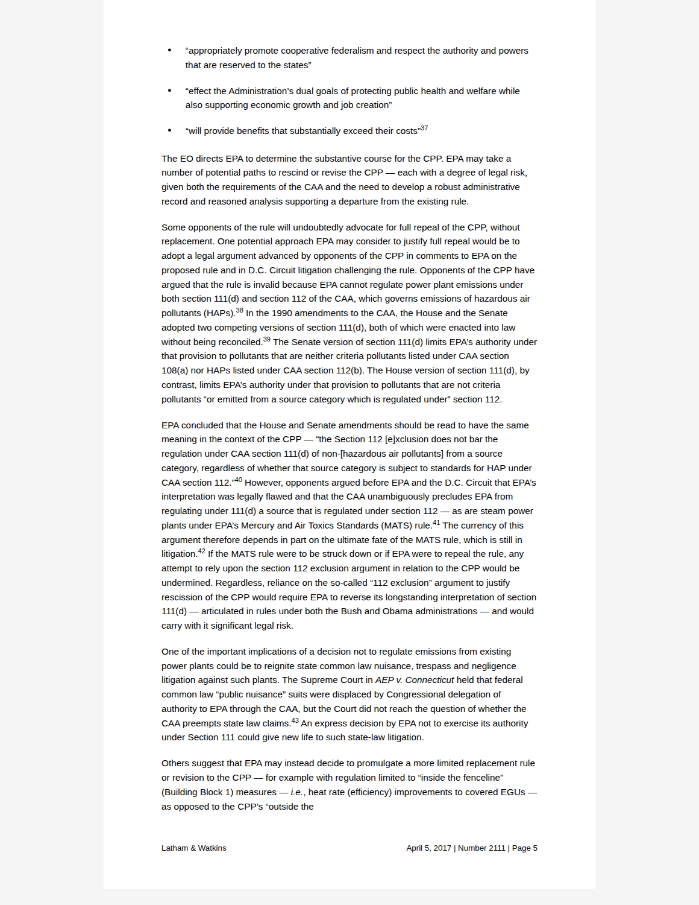“appropriately promote cooperative federalism and respect the authority and powers that are reserved to the states”
“effect the Administration’s dual goals of protecting public health and welfare while also supporting economic growth and job creation”
“will provide benefits that substantially exceed their costs”37
The EO directs EPA to determine the substantive course for the CPP. EPA may take a number of potential paths to rescind or revise the CPP — each with a degree of legal risk, given both the requirements of the CAA and the need to develop a robust administrative record and reasoned analysis supporting a departure from the existing rule.
Some opponents of the rule will undoubtedly advocate for full repeal of the CPP, without replacement. One potential approach EPA may consider to justify full repeal would be to adopt a legal argument advanced by opponents of the CPP in comments to EPA on the proposed rule and in D.C. Circuit litigation challenging the rule. Opponents of the CPP have argued that the rule is invalid because EPA cannot regulate power plant emissions under both section 111(d) and section 112 of the CAA, which governs emissions of hazardous air pollutants (HAPs).38 In the 1990 amendments to the CAA, the House and the Senate adopted two competing versions of section 111(d), both of which were enacted into law without being reconciled.39 The Senate version of section 111(d) limits EPA’s authority under that provision to pollutants that are neither criteria pollutants listed under CAA section 108(a) nor HAPs listed under CAA section 112(b). The House version of section 111(d), by contrast, limits EPA’s authority under that provision to pollutants that are not criteria pollutants “or emitted from a source category which is regulated under” section 112.
EPA concluded that the House and Senate amendments should be read to have the same meaning in the context of the CPP — “the Section 112 [e]xclusion does not bar the regulation under CAA section 111(d) of non-[hazardous air pollutants] from a source category, regardless of whether that source category is subject to standards for HAP under CAA section 112.”40 However, opponents argued before EPA and the D.C. Circuit that EPA’s interpretation was legally flawed and that the CAA unambiguously precludes EPA from regulating under 111(d) a source that is regulated under section 112 — as are steam power plants under EPA’s Mercury and Air Toxics Standards (MATS) rule.41 The currency of this argument therefore depends in part on the ultimate fate of the MATS rule, which is still in litigation.42 If the MATS rule were to be struck down or if EPA were to repeal the rule, any attempt to rely upon the section 112 exclusion argument in relation to the CPP would be undermined. Regardless, reliance on the so-called “112 exclusion” argument to justify rescission of the CPP would require EPA to reverse its longstanding interpretation of section 111(d) — articulated in rules under both the Bush and Obama administrations — and would carry with it significant legal risk.
One of the important implications of a decision not to regulate emissions from existing power plants could be to reignite state common law nuisance, trespass and negligence litigation against such plants. The Supreme Court in AEP v. Connecticut held that federal common law “public nuisance” suits were displaced by Congressional delegation of authority to EPA through the CAA, but the Court did not reach the question of whether the CAA preempts state law claims.43 An express decision by EPA not to exercise its authority under Section 111 could give new life to such state-law litigation.
Others suggest that EPA may instead decide to promulgate a more limited replacement rule or revision to the CPP — for example with regulation limited to “inside the fenceline” (Building Block 1) measures — i.e., heat rate (efficiency) improvements to covered EGUs — as opposed to the CPP’s “outside the
Latham & Watkins
April 5, 2017 | Number 2111 | Page 5